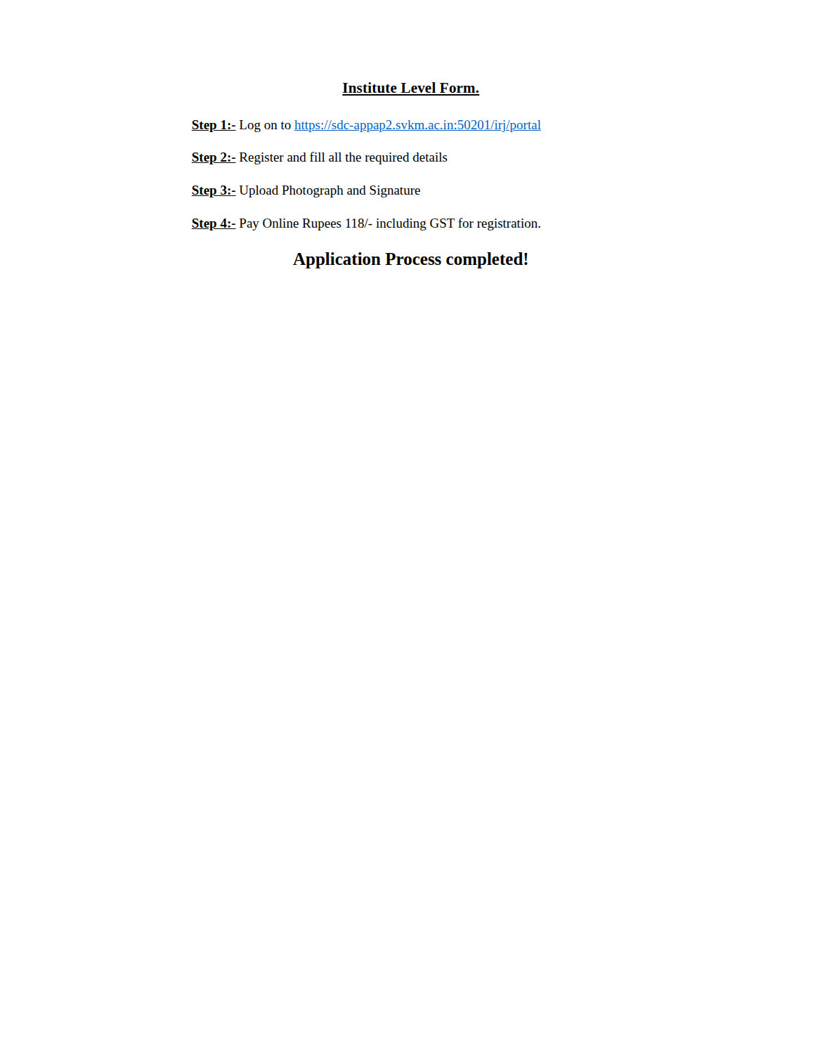Institute Level Form.
Step 1:- Log on to https://sdc-appap2.svkm.ac.in:50201/irj/portal
Step 2:- Register and fill all the required details
Step 3:- Upload Photograph and Signature
Step 4:- Pay Online Rupees 118/- including GST for registration.
Application Process completed!